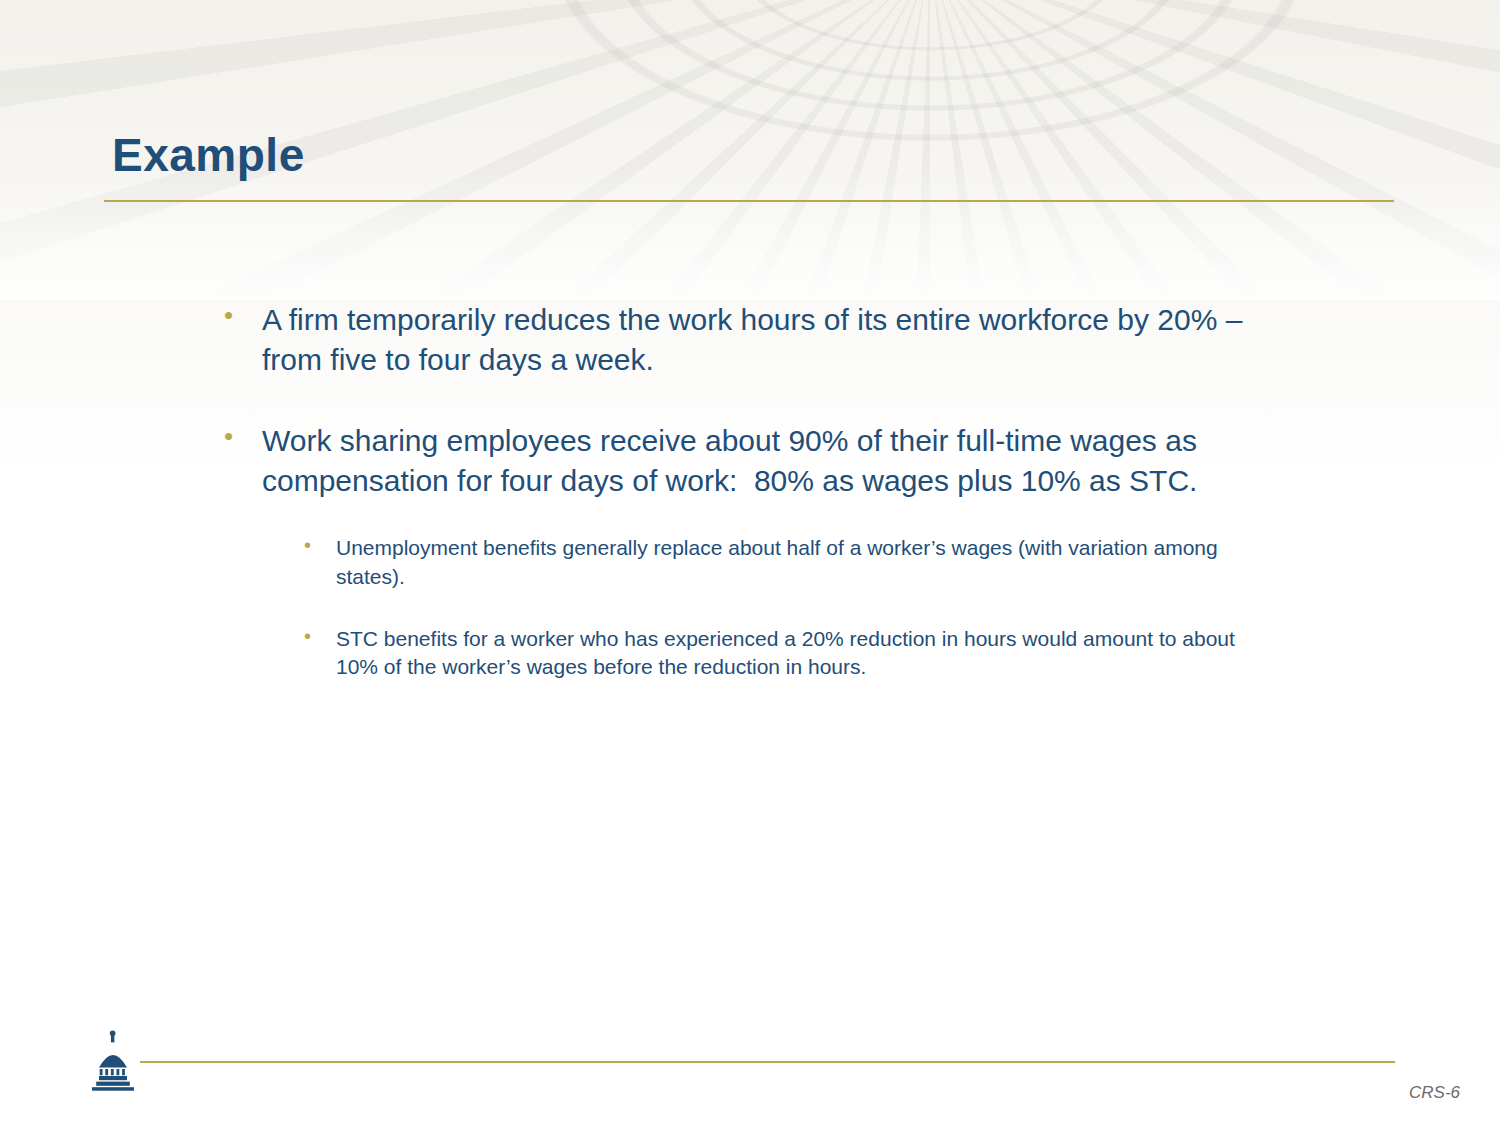Example
A firm temporarily reduces the work hours of its entire workforce by 20% – from five to four days a week.
Work sharing employees receive about 90% of their full-time wages as compensation for four days of work: 80% as wages plus 10% as STC.
Unemployment benefits generally replace about half of a worker’s wages (with variation among states).
STC benefits for a worker who has experienced a 20% reduction in hours would amount to about 10% of the worker’s wages before the reduction in hours.
CRS-6